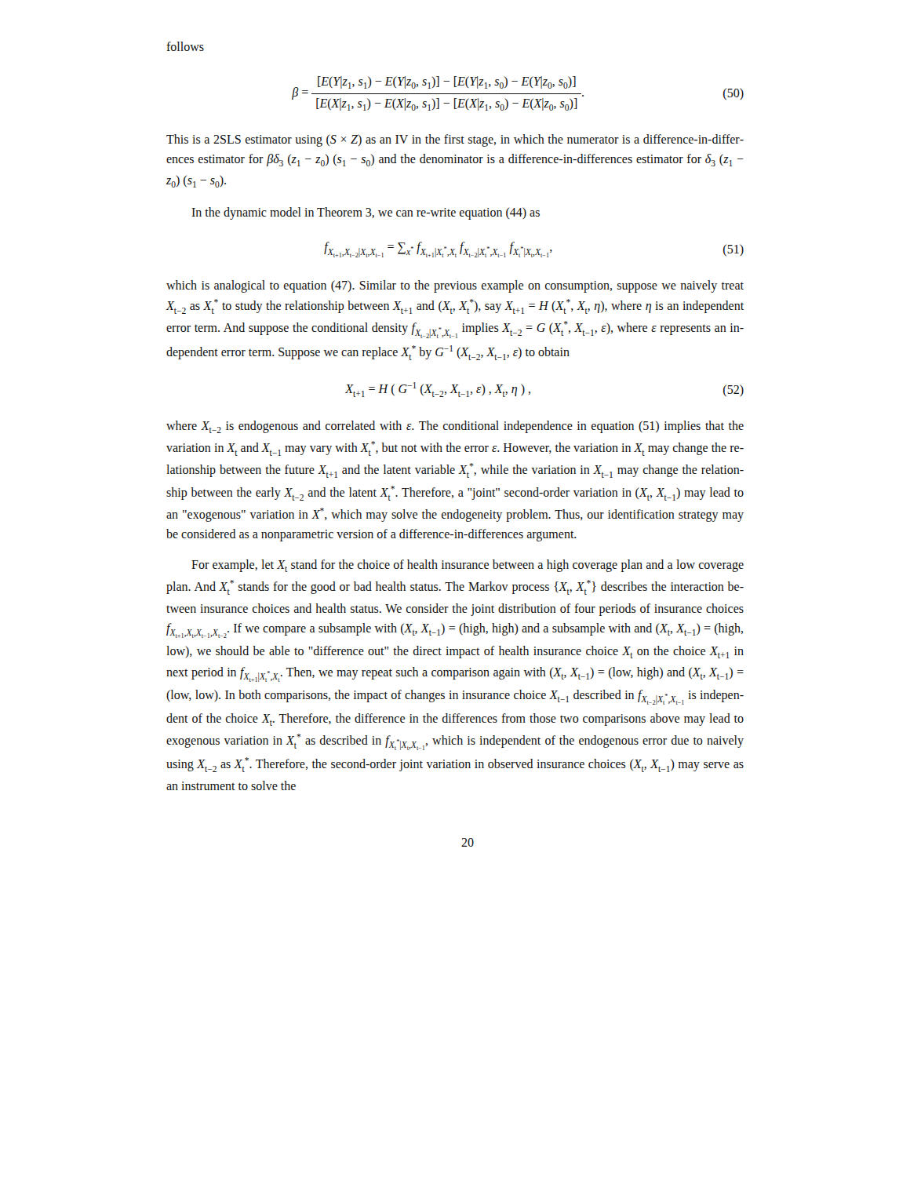follows
β = [E(Y|z1, s1) − E(Y|z0, s1)] − [E(Y|z1, s0) − E(Y|z0, s0)] [E(X|z1, s1) − E(X|z0, s1)] − [E(X|z1, s0) − E(X|z0, s0)] .
(50)
This is a 2SLS estimator using (S × Z) as an IV in the first stage, in which the numerator is a difference-in-differences estimator for βδ3 (z1 − z0) (s1 − s0) and the denominator is a difference-in-differences estimator for δ3 (z1 − z0) (s1 − s0).
In the dynamic model in Theorem 3, we can re-write equation (44) as
fXt+1,Xt−2|Xt,Xt−1 = ∑x* fXt+1|Xt*,Xt fXt−2|Xt*,Xt−1 fXt*|Xt,Xt−1,
(51)
which is analogical to equation (47). Similar to the previous example on consumption, suppose we naively treat Xt−2 as Xt* to study the relationship between Xt+1 and (Xt, Xt*), say Xt+1 = H (Xt*, Xt, η), where η is an independent error term. And suppose the conditional density fXt−2|Xt*,Xt−1 implies Xt−2 = G (Xt*, Xt−1, ε), where ε represents an independent error term. Suppose we can replace Xt* by G−1 (Xt−2, Xt−1, ε) to obtain
Xt+1 = H ( G−1 (Xt−2, Xt−1, ε) , Xt, η ) ,
(52)
where Xt−2 is endogenous and correlated with ε. The conditional independence in equation (51) implies that the variation in Xt and Xt−1 may vary with Xt*, but not with the error ε. However, the variation in Xt may change the relationship between the future Xt+1 and the latent variable Xt*, while the variation in Xt−1 may change the relationship between the early Xt−2 and the latent Xt*. Therefore, a "joint" second-order variation in (Xt, Xt−1) may lead to an "exogenous" variation in X*, which may solve the endogeneity problem. Thus, our identification strategy may be considered as a nonparametric version of a difference-in-differences argument.
For example, let Xt stand for the choice of health insurance between a high coverage plan and a low coverage plan. And Xt* stands for the good or bad health status. The Markov process {Xt, Xt*} describes the interaction between insurance choices and health status. We consider the joint distribution of four periods of insurance choices fXt+1,Xt,Xt−1,Xt−2. If we compare a subsample with (Xt, Xt−1) = (high, high) and a subsample with and (Xt, Xt−1) = (high, low), we should be able to "difference out" the direct impact of health insurance choice Xt on the choice Xt+1 in next period in fXt+1|Xt*,Xt. Then, we may repeat such a comparison again with (Xt, Xt−1) = (low, high) and (Xt, Xt−1) = (low, low). In both comparisons, the impact of changes in insurance choice Xt−1 described in fXt−2|Xt*,Xt−1 is independent of the choice Xt. Therefore, the difference in the differences from those two comparisons above may lead to exogenous variation in Xt* as described in fXt*|Xt,Xt−1, which is independent of the endogenous error due to naively using Xt−2 as Xt*. Therefore, the second-order joint variation in observed insurance choices (Xt, Xt−1) may serve as an instrument to solve the
20